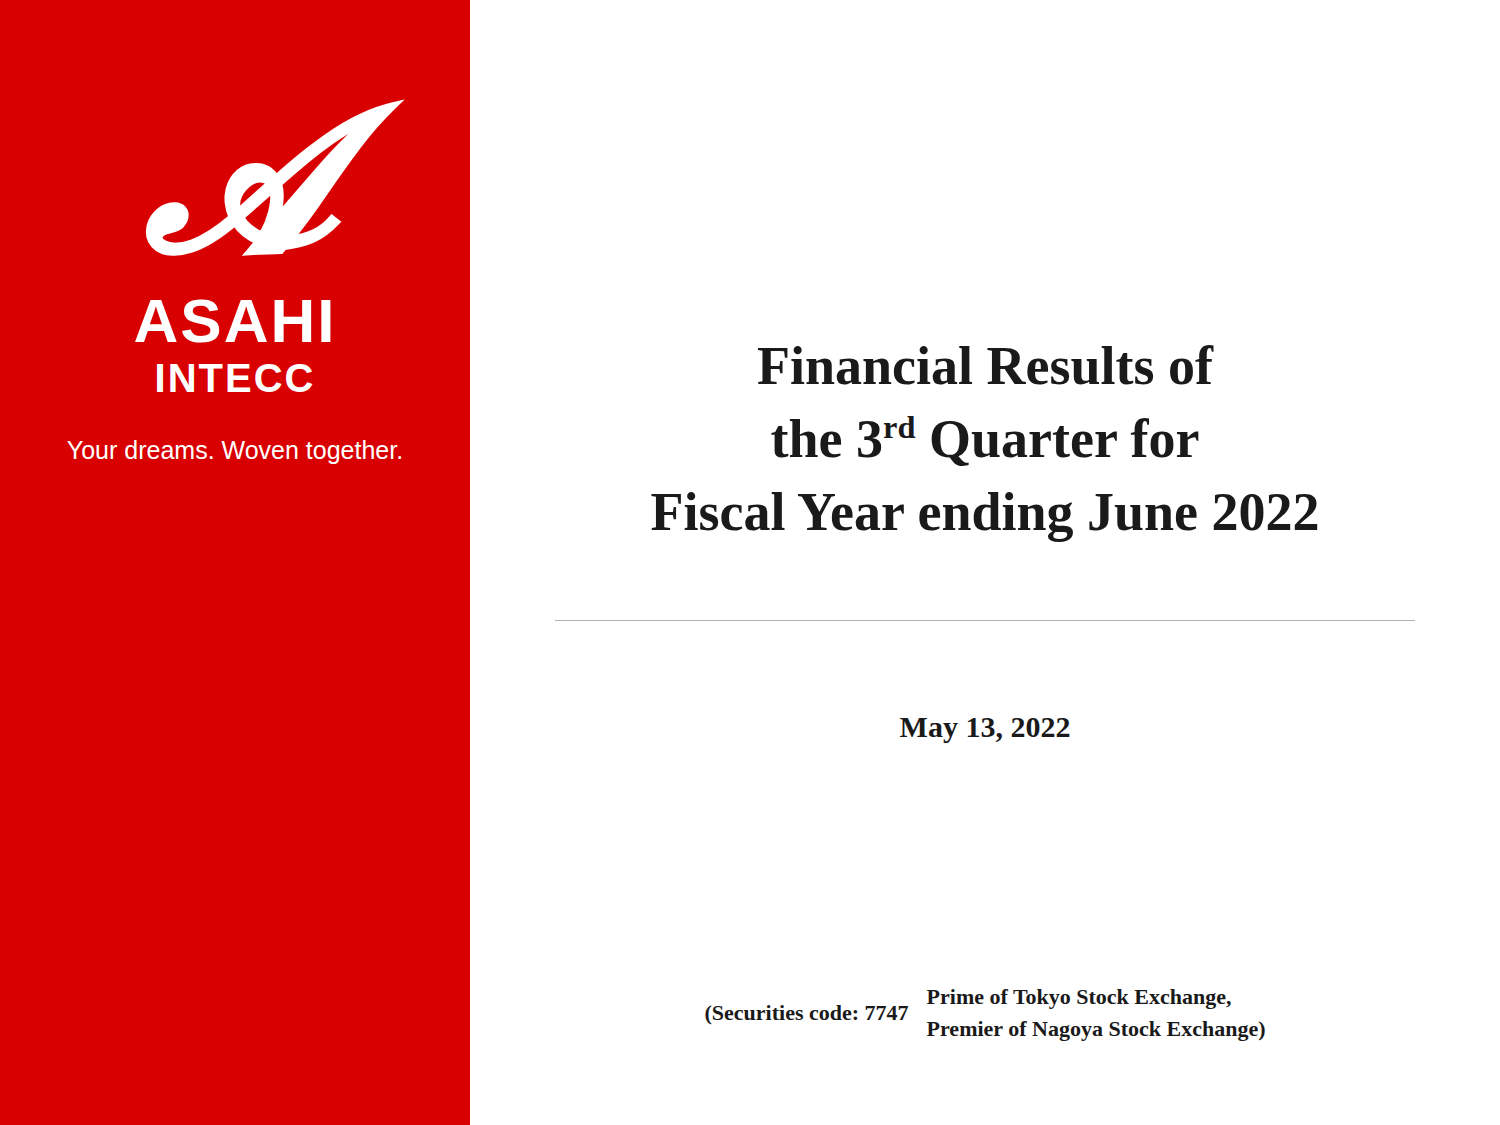𝓐
ASAHI
INTECC
Your dreams. Woven together.
Financial Results of
the 3rd Quarter for
Fiscal Year ending June 2022
May 13, 2022
(Securities code: 7747 Prime of Tokyo Stock Exchange,
Premier of Nagoya Stock Exchange)